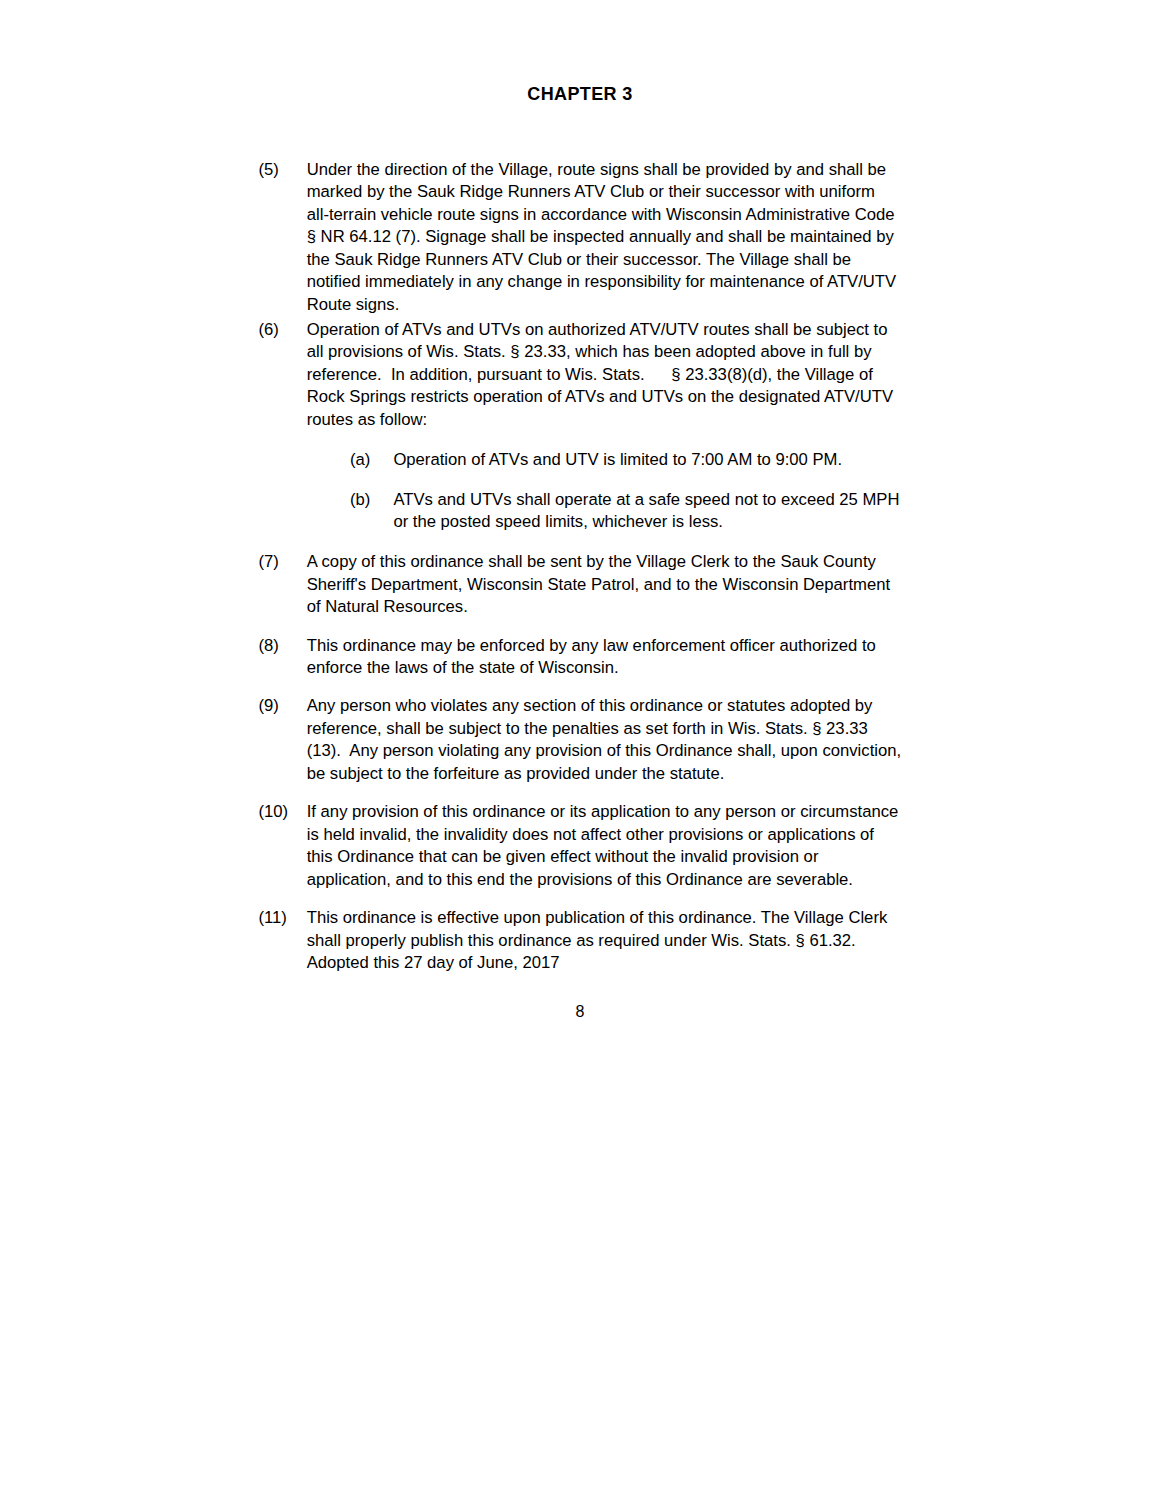CHAPTER 3
(5) Under the direction of the Village, route signs shall be provided by and shall be marked by the Sauk Ridge Runners ATV Club or their successor with uniform all-terrain vehicle route signs in accordance with Wisconsin Administrative Code § NR 64.12 (7). Signage shall be inspected annually and shall be maintained by the Sauk Ridge Runners ATV Club or their successor. The Village shall be notified immediately in any change in responsibility for maintenance of ATV/UTV Route signs.
(6) Operation of ATVs and UTVs on authorized ATV/UTV routes shall be subject to all provisions of Wis. Stats. § 23.33, which has been adopted above in full by reference. In addition, pursuant to Wis. Stats. § 23.33(8)(d), the Village of Rock Springs restricts operation of ATVs and UTVs on the designated ATV/UTV routes as follow:
(a) Operation of ATVs and UTV is limited to 7:00 AM to 9:00 PM.
(b) ATVs and UTVs shall operate at a safe speed not to exceed 25 MPH or the posted speed limits, whichever is less.
(7) A copy of this ordinance shall be sent by the Village Clerk to the Sauk County Sheriff's Department, Wisconsin State Patrol, and to the Wisconsin Department of Natural Resources.
(8) This ordinance may be enforced by any law enforcement officer authorized to enforce the laws of the state of Wisconsin.
(9) Any person who violates any section of this ordinance or statutes adopted by reference, shall be subject to the penalties as set forth in Wis. Stats. § 23.33 (13). Any person violating any provision of this Ordinance shall, upon conviction, be subject to the forfeiture as provided under the statute.
(10) If any provision of this ordinance or its application to any person or circumstance is held invalid, the invalidity does not affect other provisions or applications of this Ordinance that can be given effect without the invalid provision or application, and to this end the provisions of this Ordinance are severable.
(11) This ordinance is effective upon publication of this ordinance. The Village Clerk shall properly publish this ordinance as required under Wis. Stats. § 61.32. Adopted this 27 day of June, 2017
8